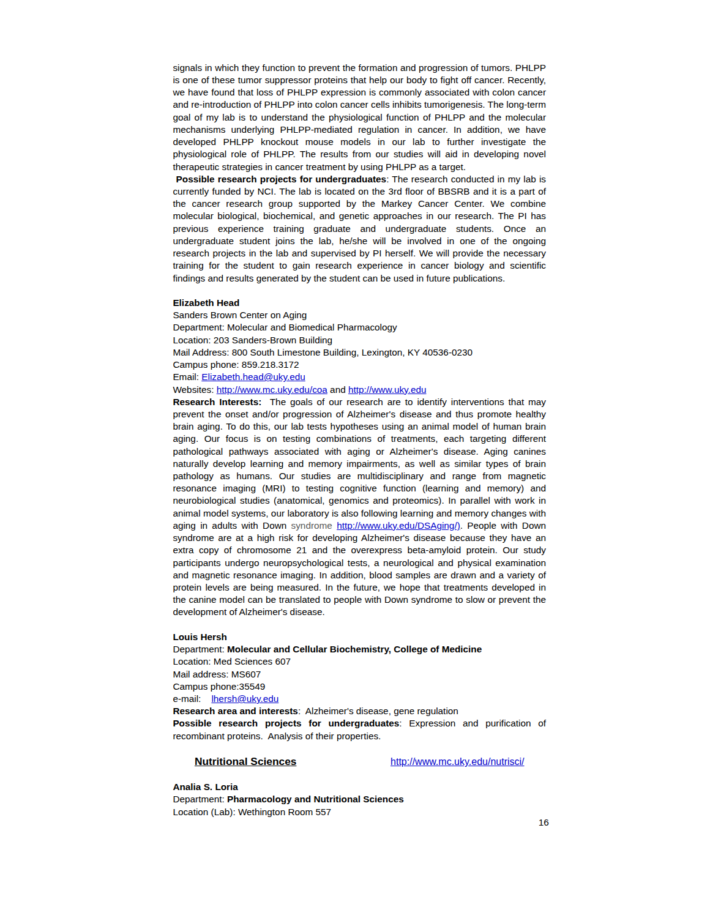signals in which they function to prevent the formation and progression of tumors. PHLPP is one of these tumor suppressor proteins that help our body to fight off cancer. Recently, we have found that loss of PHLPP expression is commonly associated with colon cancer and re-introduction of PHLPP into colon cancer cells inhibits tumorigenesis. The long-term goal of my lab is to understand the physiological function of PHLPP and the molecular mechanisms underlying PHLPP-mediated regulation in cancer. In addition, we have developed PHLPP knockout mouse models in our lab to further investigate the physiological role of PHLPP. The results from our studies will aid in developing novel therapeutic strategies in cancer treatment by using PHLPP as a target.
Possible research projects for undergraduates: The research conducted in my lab is currently funded by NCI. The lab is located on the 3rd floor of BBSRB and it is a part of the cancer research group supported by the Markey Cancer Center. We combine molecular biological, biochemical, and genetic approaches in our research. The PI has previous experience training graduate and undergraduate students. Once an undergraduate student joins the lab, he/she will be involved in one of the ongoing research projects in the lab and supervised by PI herself. We will provide the necessary training for the student to gain research experience in cancer biology and scientific findings and results generated by the student can be used in future publications.
Elizabeth Head
Sanders Brown Center on Aging
Department: Molecular and Biomedical Pharmacology
Location: 203 Sanders-Brown Building
Mail Address: 800 South Limestone Building, Lexington, KY 40536-0230
Campus phone: 859.218.3172
Email: Elizabeth.head@uky.edu
Websites: http://www.mc.uky.edu/coa and http://www.uky.edu
Research Interests: The goals of our research are to identify interventions that may prevent the onset and/or progression of Alzheimer's disease and thus promote healthy brain aging. To do this, our lab tests hypotheses using an animal model of human brain aging. Our focus is on testing combinations of treatments, each targeting different pathological pathways associated with aging or Alzheimer's disease. Aging canines naturally develop learning and memory impairments, as well as similar types of brain pathology as humans. Our studies are multidisciplinary and range from magnetic resonance imaging (MRI) to testing cognitive function (learning and memory) and neurobiological studies (anatomical, genomics and proteomics). In parallel with work in animal model systems, our laboratory is also following learning and memory changes with aging in adults with Down syndrome http://www.uky.edu/DSAging/). People with Down syndrome are at a high risk for developing Alzheimer's disease because they have an extra copy of chromosome 21 and the overexpress beta-amyloid protein. Our study participants undergo neuropsychological tests, a neurological and physical examination and magnetic resonance imaging. In addition, blood samples are drawn and a variety of protein levels are being measured. In the future, we hope that treatments developed in the canine model can be translated to people with Down syndrome to slow or prevent the development of Alzheimer's disease.
Louis Hersh
Department: Molecular and Cellular Biochemistry, College of Medicine
Location: Med Sciences 607
Mail address: MS607
Campus phone:35549
e-mail: lhersh@uky.edu
Research area and interests: Alzheimer's disease, gene regulation
Possible research projects for undergraduates: Expression and purification of recombinant proteins. Analysis of their properties.
Nutritional Sciences http://www.mc.uky.edu/nutrisci/
Analia S. Loria
Department: Pharmacology and Nutritional Sciences
Location (Lab): Wethington Room 557
16